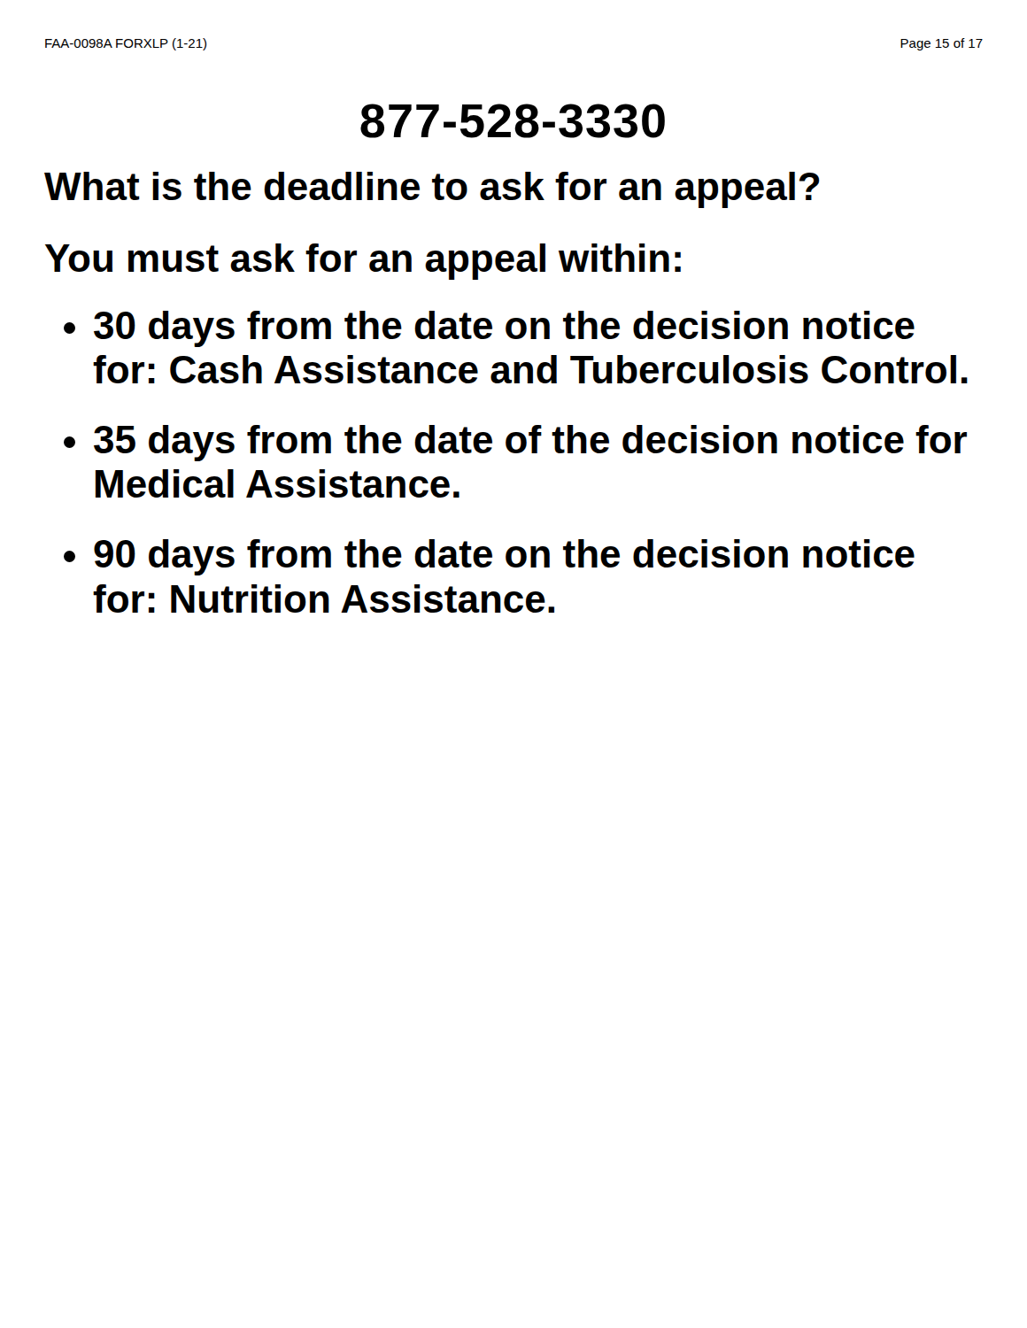FAA-0098A FORXLP (1-21) Page 15 of 17
877-528-3330
What is the deadline to ask for an appeal?
You must ask for an appeal within:
30 days from the date on the decision notice for: Cash Assistance and Tuberculosis Control.
35 days from the date of the decision notice for Medical Assistance.
90 days from the date on the decision notice for: Nutrition Assistance.